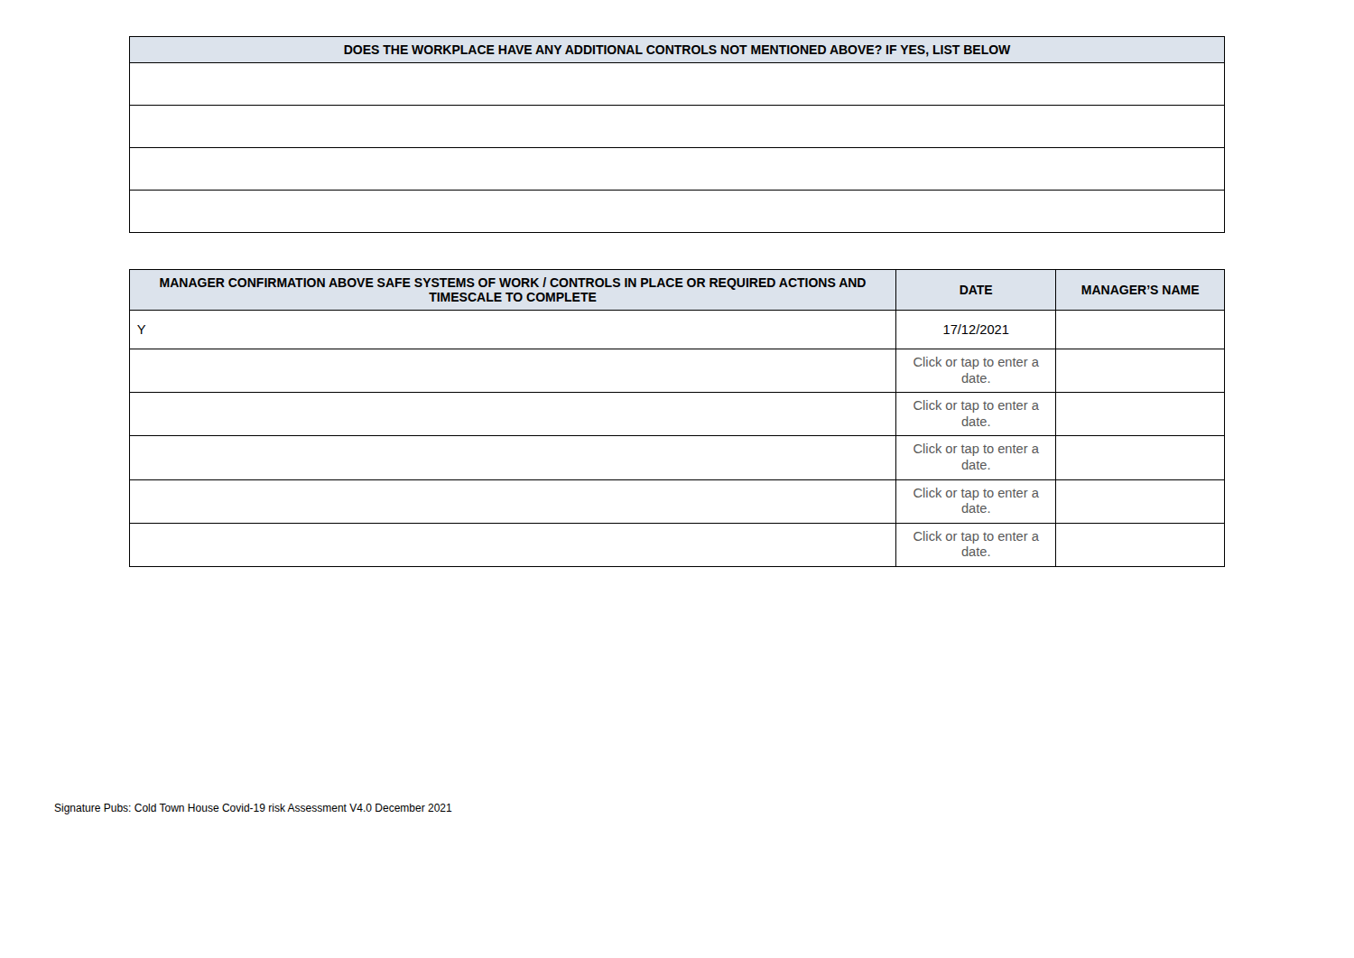| DOES THE WORKPLACE HAVE ANY ADDITIONAL CONTROLS NOT MENTIONED ABOVE? IF YES, LIST BELOW |
| --- |
| MANAGER CONFIRMATION ABOVE SAFE SYSTEMS OF WORK / CONTROLS IN PLACE OR REQUIRED ACTIONS AND TIMESCALE TO COMPLETE | DATE | MANAGER’S NAME |
| --- | --- | --- |
| Y | 17/12/2021 | |
| | Click or tap to enter a date. | |
| | Click or tap to enter a date. | |
| | Click or tap to enter a date. | |
| | Click or tap to enter a date. | |
| | Click or tap to enter a date. | |
Signature Pubs: Cold Town House Covid-19 risk Assessment V4.0 December 2021